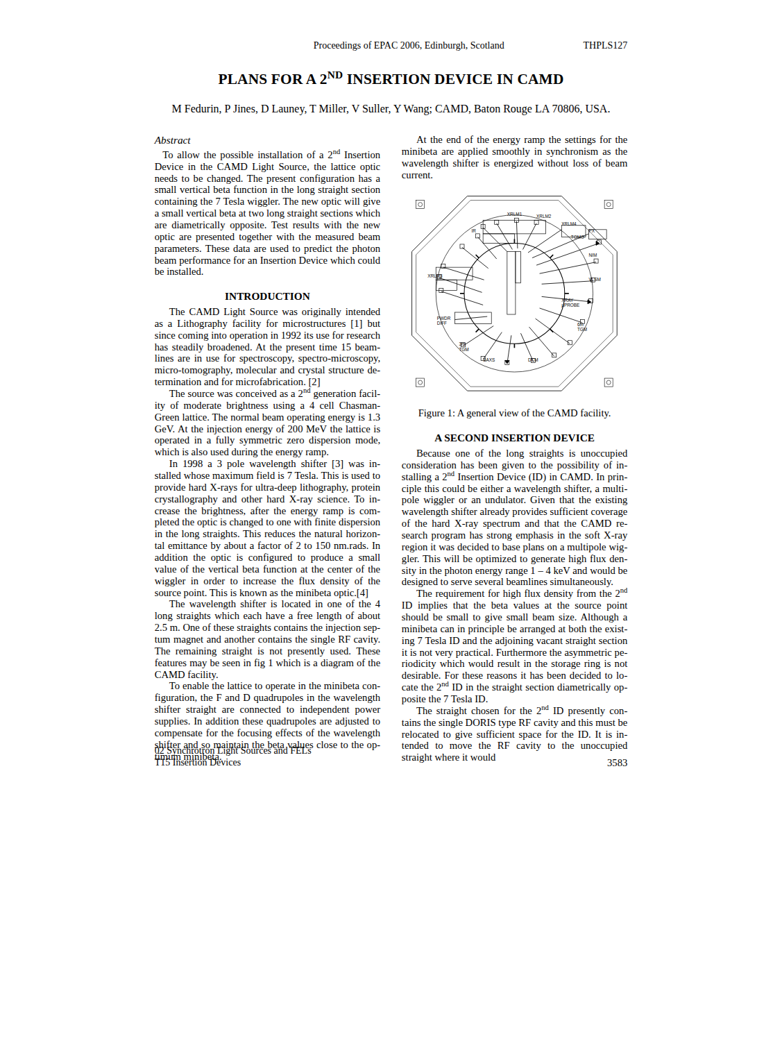Proceedings of EPAC 2006, Edinburgh, Scotland
THPLS127
PLANS FOR A 2ND INSERTION DEVICE IN CAMD
M Fedurin, P Jines, D Launey, T Miller, V Suller, Y Wang; CAMD, Baton Rouge LA 70806, USA.
Abstract
To allow the possible installation of a 2nd Insertion Device in the CAMD Light Source, the lattice optic needs to be changed. The present configuration has a small vertical beta function in the long straight section containing the 7 Tesla wiggler. The new optic will give a small vertical beta at two long straight sections which are diametrically opposite. Test results with the new optic are presented together with the measured beam parameters. These data are used to predict the photon beam performance for an Insertion Device which could be installed.
Introduction
The CAMD Light Source was originally intended as a Lithography facility for microstructures [1] but since coming into operation in 1992 its use for research has steadily broadened. At the present time 15 beamlines are in use for spectroscopy, spectro-microscopy, micro-tomography, molecular and crystal structure determination and for microfabrication. [2]
The source was conceived as a 2nd generation facility of moderate brightness using a 4 cell Chasman-Green lattice. The normal beam operating energy is 1.3 GeV. At the injection energy of 200 MeV the lattice is operated in a fully symmetric zero dispersion mode, which is also used during the energy ramp.
In 1998 a 3 pole wavelength shifter [3] was installed whose maximum field is 7 Tesla. This is used to provide hard X-rays for ultra-deep lithography, protein crystallography and other hard X-ray science. To increase the brightness, after the energy ramp is completed the optic is changed to one with finite dispersion in the long straights. This reduces the natural horizontal emittance by about a factor of 2 to 150 nm.rads. In addition the optic is configured to produce a small value of the vertical beta function at the center of the wiggler in order to increase the flux density of the source point. This is known as the minibeta optic.[4]
The wavelength shifter is located in one of the 4 long straights which each have a free length of about 2.5 m. One of these straights contains the injection septum magnet and another contains the single RF cavity. The remaining straight is not presently used. These features may be seen in fig 1 which is a diagram of the CAMD facility.
To enable the lattice to operate in the minibeta configuration, the F and D quadrupoles in the wavelength shifter straight are connected to independent power supplies. In addition these quadrupoles are adjusted to compensate for the focusing effects of the wavelength shifter and so maintain the beta values close to the optimum minibeta.
At the end of the energy ramp the settings for the minibeta are applied smoothly in synchronism as the wavelength shifter is energized without loss of beam current.
XRLM1 XRLM2 XRLM4 PX TOMO NIM VLSM XRAY µPROBE 6m TGM DCM SAXS 3m TGM PWDR DIFF XRLM3 IR
Figure 1: A general view of the CAMD facility.
A Second Insertion Device
Because one of the long straights is unoccupied consideration has been given to the possibility of installing a 2nd Insertion Device (ID) in CAMD. In principle this could be either a wavelength shifter, a multipole wiggler or an undulator. Given that the existing wavelength shifter already provides sufficient coverage of the hard X-ray spectrum and that the CAMD research program has strong emphasis in the soft X-ray region it was decided to base plans on a multipole wiggler. This will be optimized to generate high flux density in the photon energy range 1 – 4 keV and would be designed to serve several beamlines simultaneously.
The requirement for high flux density from the 2nd ID implies that the beta values at the source point should be small to give small beam size. Although a minibeta can in principle be arranged at both the existing 7 Tesla ID and the adjoining vacant straight section it is not very practical. Furthermore the asymmetric periodicity which would result in the storage ring is not desirable. For these reasons it has been decided to locate the 2nd ID in the straight section diametrically opposite the 7 Tesla ID.
The straight chosen for the 2nd ID presently contains the single DORIS type RF cavity and this must be relocated to give sufficient space for the ID. It is intended to move the RF cavity to the unoccupied straight where it would
02 Synchrotron Light Sources and FELs
T15 Insertion Devices
3583